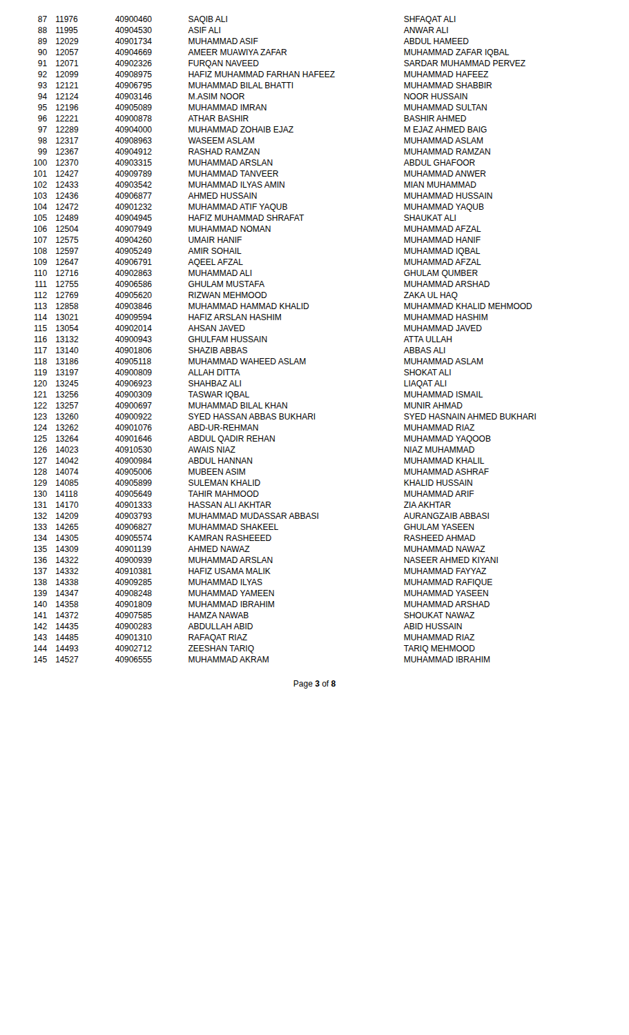| 87 | 11976 | 40900460 | SAQIB ALI | SHFAQAT ALI |
| 88 | 11995 | 40904530 | ASIF ALI | ANWAR ALI |
| 89 | 12029 | 40901734 | MUHAMMAD ASIF | ABDUL HAMEED |
| 90 | 12057 | 40904669 | AMEER MUAWIYA ZAFAR | MUHAMMAD ZAFAR IQBAL |
| 91 | 12071 | 40902326 | FURQAN NAVEED | SARDAR MUHAMMAD PERVEZ |
| 92 | 12099 | 40908975 | HAFIZ MUHAMMAD FARHAN HAFEEZ | MUHAMMAD HAFEEZ |
| 93 | 12121 | 40906795 | MUHAMMAD BILAL BHATTI | MUHAMMAD SHABBIR |
| 94 | 12124 | 40903146 | M.ASIM NOOR | NOOR HUSSAIN |
| 95 | 12196 | 40905089 | MUHAMMAD IMRAN | MUHAMMAD SULTAN |
| 96 | 12221 | 40900878 | ATHAR BASHIR | BASHIR AHMED |
| 97 | 12289 | 40904000 | MUHAMMAD ZOHAIB EJAZ | M EJAZ AHMED BAIG |
| 98 | 12317 | 40908963 | WASEEM ASLAM | MUHAMMAD ASLAM |
| 99 | 12367 | 40904912 | RASHAD RAMZAN | MUHAMMAD RAMZAN |
| 100 | 12370 | 40903315 | MUHAMMAD ARSLAN | ABDUL GHAFOOR |
| 101 | 12427 | 40909789 | MUHAMMAD TANVEER | MUHAMMAD ANWER |
| 102 | 12433 | 40903542 | MUHAMMAD ILYAS AMIN | MIAN MUHAMMAD |
| 103 | 12436 | 40906877 | AHMED HUSSAIN | MUHAMMAD HUSSAIN |
| 104 | 12472 | 40901232 | MUHAMMAD ATIF YAQUB | MUHAMMAD YAQUB |
| 105 | 12489 | 40904945 | HAFIZ MUHAMMAD SHRAFAT | SHAUKAT ALI |
| 106 | 12504 | 40907949 | MUHAMMAD NOMAN | MUHAMMAD AFZAL |
| 107 | 12575 | 40904260 | UMAIR HANIF | MUHAMMAD HANIF |
| 108 | 12597 | 40905249 | AMIR SOHAIL | MUHAMMAD IQBAL |
| 109 | 12647 | 40906791 | AQEEL AFZAL | MUHAMMAD AFZAL |
| 110 | 12716 | 40902863 | MUHAMMAD ALI | GHULAM QUMBER |
| 111 | 12755 | 40906586 | GHULAM MUSTAFA | MUHAMMAD ARSHAD |
| 112 | 12769 | 40905620 | RIZWAN MEHMOOD | ZAKA UL HAQ |
| 113 | 12858 | 40903846 | MUHAMMAD HAMMAD KHALID | MUHAMMAD KHALID MEHMOOD |
| 114 | 13021 | 40909594 | HAFIZ ARSLAN HASHIM | MUHAMMAD HASHIM |
| 115 | 13054 | 40902014 | AHSAN JAVED | MUHAMMAD JAVED |
| 116 | 13132 | 40900943 | GHULFAM HUSSAIN | ATTA ULLAH |
| 117 | 13140 | 40901806 | SHAZIB ABBAS | ABBAS ALI |
| 118 | 13186 | 40905118 | MUHAMMAD WAHEED ASLAM | MUHAMMAD ASLAM |
| 119 | 13197 | 40900809 | ALLAH DITTA | SHOKAT ALI |
| 120 | 13245 | 40906923 | SHAHBAZ ALI | LIAQAT ALI |
| 121 | 13256 | 40900309 | TASWAR IQBAL | MUHAMMAD ISMAIL |
| 122 | 13257 | 40900697 | MUHAMMAD BILAL KHAN | MUNIR AHMAD |
| 123 | 13260 | 40900922 | SYED HASSAN ABBAS BUKHARI | SYED HASNAIN AHMED BUKHARI |
| 124 | 13262 | 40901076 | ABD-UR-REHMAN | MUHAMMAD RIAZ |
| 125 | 13264 | 40901646 | ABDUL QADIR REHAN | MUHAMMAD YAQOOB |
| 126 | 14023 | 40910530 | AWAIS NIAZ | NIAZ MUHAMMAD |
| 127 | 14042 | 40900984 | ABDUL HANNAN | MUHAMMAD KHALIL |
| 128 | 14074 | 40905006 | MUBEEN ASIM | MUHAMMAD ASHRAF |
| 129 | 14085 | 40905899 | SULEMAN KHALID | KHALID HUSSAIN |
| 130 | 14118 | 40905649 | TAHIR MAHMOOD | MUHAMMAD ARIF |
| 131 | 14170 | 40901333 | HASSAN ALI AKHTAR | ZIA AKHTAR |
| 132 | 14209 | 40903793 | MUHAMMAD MUDASSAR ABBASI | AURANGZAIB ABBASI |
| 133 | 14265 | 40906827 | MUHAMMAD SHAKEEL | GHULAM YASEEN |
| 134 | 14305 | 40905574 | KAMRAN RASHEEED | RASHEED AHMAD |
| 135 | 14309 | 40901139 | AHMED NAWAZ | MUHAMMAD NAWAZ |
| 136 | 14322 | 40900939 | MUHAMMAD ARSLAN | NASEER AHMED KIYANI |
| 137 | 14332 | 40910381 | HAFIZ USAMA MALIK | MUHAMMAD FAYYAZ |
| 138 | 14338 | 40909285 | MUHAMMAD ILYAS | MUHAMMAD RAFIQUE |
| 139 | 14347 | 40908248 | MUHAMMAD YAMEEN | MUHAMMAD YASEEN |
| 140 | 14358 | 40901809 | MUHAMMAD IBRAHIM | MUHAMMAD ARSHAD |
| 141 | 14372 | 40907585 | HAMZA NAWAB | SHOUKAT NAWAZ |
| 142 | 14435 | 40900283 | ABDULLAH ABID | ABID HUSSAIN |
| 143 | 14485 | 40901310 | RAFAQAT RIAZ | MUHAMMAD RIAZ |
| 144 | 14493 | 40902712 | ZEESHAN TARIQ | TARIQ MEHMOOD |
| 145 | 14527 | 40906555 | MUHAMMAD AKRAM | MUHAMMAD IBRAHIM |
Page 3 of 8